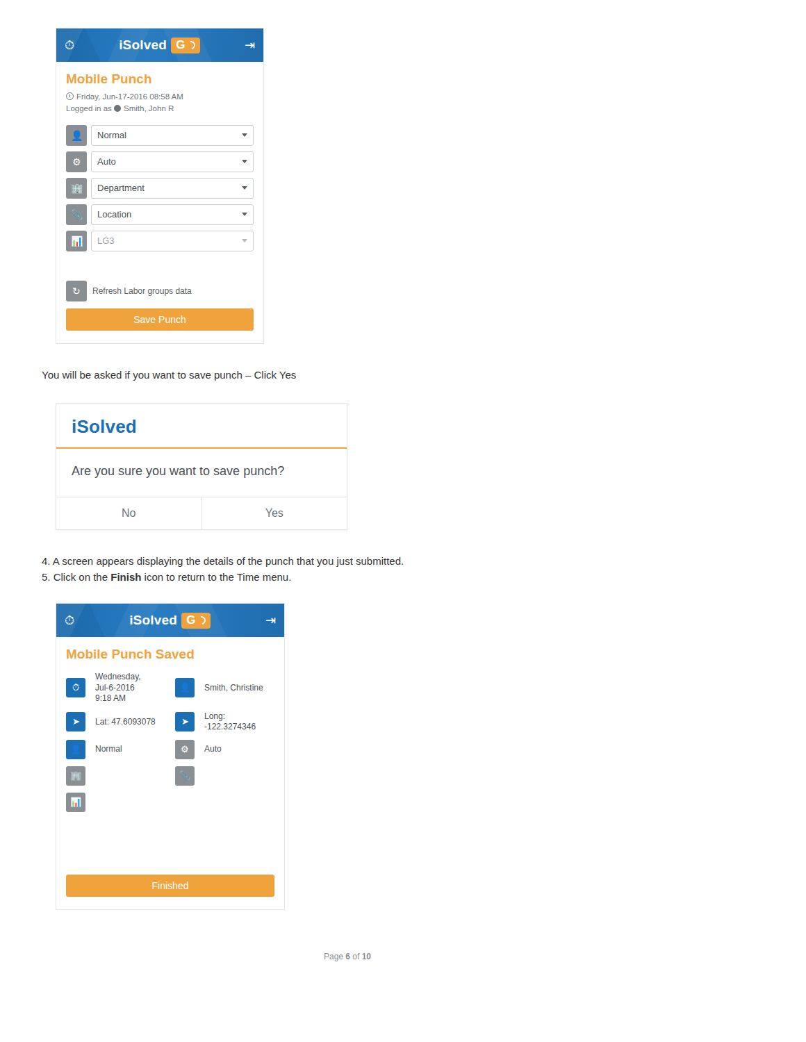⏱ iSolved G ⇥
Mobile Punch
Friday, Jun-17-2016 08:58 AM
Logged in as Smith, John R
👤
Normal
⚙
Auto
🏢
Department
📎
Location
📊
LG3
↻
Refresh Labor groups data
Save Punch
You will be asked if you want to save punch – Click Yes
iSolved
Are you sure you want to save punch?
No
Yes
4. A screen appears displaying the details of the punch that you just submitted.
5. Click on the Finish icon to return to the Time menu.
⏱ iSolved G ⇥
Mobile Punch Saved
⏱
Wednesday,
Jul-6-2016
9:18 AM
👤
Smith, Christine
➤
Lat: 47.6093078
➤
Long: -122.3274346
👤
Normal
⚙
Auto
🏢
📎
📊
Finished
Page 6 of 10